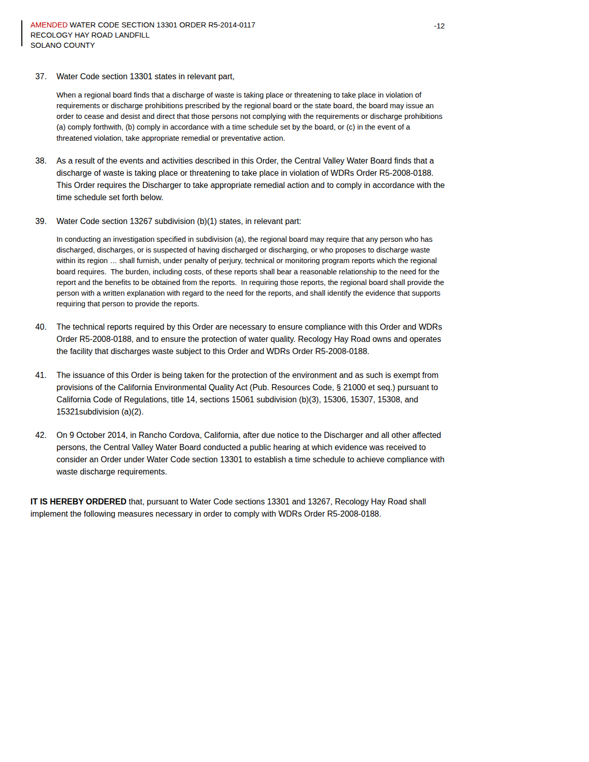-12
AMENDED WATER CODE SECTION 13301 ORDER R5-2014-0117
RECOLOGY HAY ROAD LANDFILL
SOLANO COUNTY
37. Water Code section 13301 states in relevant part,
When a regional board finds that a discharge of waste is taking place or threatening to take place in violation of requirements or discharge prohibitions prescribed by the regional board or the state board, the board may issue an order to cease and desist and direct that those persons not complying with the requirements or discharge prohibitions (a) comply forthwith, (b) comply in accordance with a time schedule set by the board, or (c) in the event of a threatened violation, take appropriate remedial or preventative action.
38. As a result of the events and activities described in this Order, the Central Valley Water Board finds that a discharge of waste is taking place or threatening to take place in violation of WDRs Order R5-2008-0188. This Order requires the Discharger to take appropriate remedial action and to comply in accordance with the time schedule set forth below.
39. Water Code section 13267 subdivision (b)(1) states, in relevant part:
In conducting an investigation specified in subdivision (a), the regional board may require that any person who has discharged, discharges, or is suspected of having discharged or discharging, or who proposes to discharge waste within its region … shall furnish, under penalty of perjury, technical or monitoring program reports which the regional board requires. The burden, including costs, of these reports shall bear a reasonable relationship to the need for the report and the benefits to be obtained from the reports. In requiring those reports, the regional board shall provide the person with a written explanation with regard to the need for the reports, and shall identify the evidence that supports requiring that person to provide the reports.
40. The technical reports required by this Order are necessary to ensure compliance with this Order and WDRs Order R5-2008-0188, and to ensure the protection of water quality. Recology Hay Road owns and operates the facility that discharges waste subject to this Order and WDRs Order R5-2008-0188.
41. The issuance of this Order is being taken for the protection of the environment and as such is exempt from provisions of the California Environmental Quality Act (Pub. Resources Code, § 21000 et seq.) pursuant to California Code of Regulations, title 14, sections 15061 subdivision (b)(3), 15306, 15307, 15308, and 15321subdivision (a)(2).
42. On 9 October 2014, in Rancho Cordova, California, after due notice to the Discharger and all other affected persons, the Central Valley Water Board conducted a public hearing at which evidence was received to consider an Order under Water Code section 13301 to establish a time schedule to achieve compliance with waste discharge requirements.
IT IS HEREBY ORDERED that, pursuant to Water Code sections 13301 and 13267, Recology Hay Road shall implement the following measures necessary in order to comply with WDRs Order R5-2008-0188.